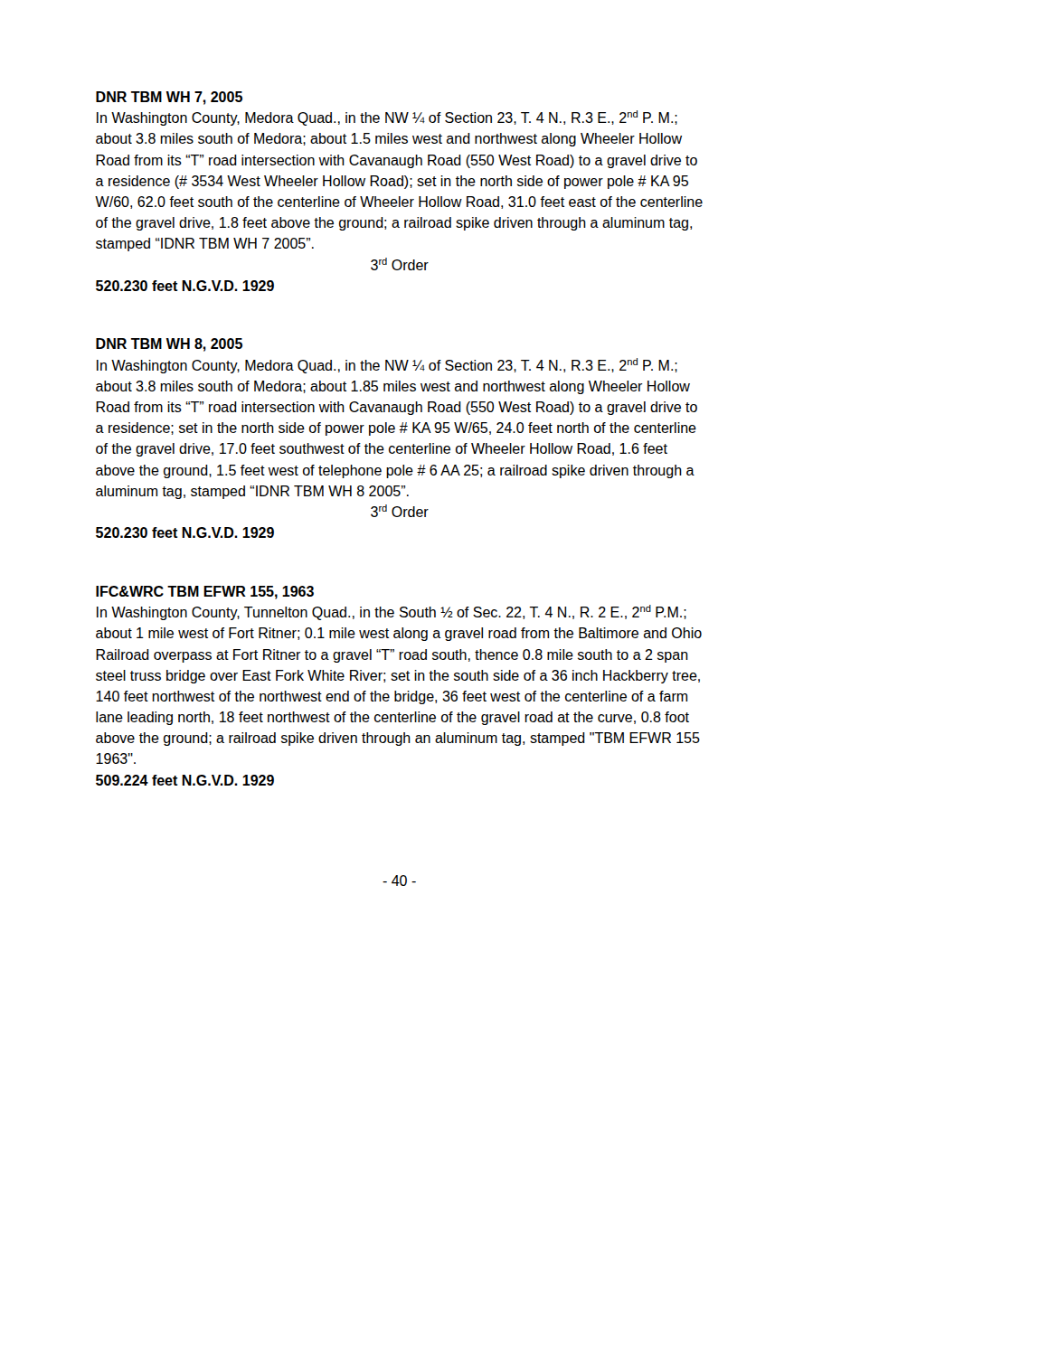DNR TBM WH 7, 2005
In Washington County, Medora Quad., in the NW ¼ of Section 23, T. 4 N., R.3 E., 2nd P. M.; about 3.8 miles south of Medora; about 1.5 miles west and northwest along Wheeler Hollow Road from its “T” road intersection with Cavanaugh Road (550 West Road) to a gravel drive to a residence (# 3534 West Wheeler Hollow Road); set in the north side of power pole # KA 95 W/60, 62.0 feet south of the centerline of Wheeler Hollow Road, 31.0 feet east of the centerline of the gravel drive, 1.8 feet above the ground; a railroad spike driven through a aluminum tag, stamped “IDNR TBM WH 7 2005”.
3rd Order
520.230 feet N.G.V.D. 1929
DNR TBM WH 8, 2005
In Washington County, Medora Quad., in the NW ¼ of Section 23, T. 4 N., R.3 E., 2nd P. M.; about 3.8 miles south of Medora; about 1.85 miles west and northwest along Wheeler Hollow Road from its “T” road intersection with Cavanaugh Road (550 West Road) to a gravel drive to a residence; set in the north side of power pole # KA 95 W/65, 24.0 feet north of the centerline of the gravel drive, 17.0 feet southwest of the centerline of Wheeler Hollow Road, 1.6 feet above the ground, 1.5 feet west of telephone pole # 6 AA 25; a railroad spike driven through a aluminum tag, stamped “IDNR TBM WH 8 2005”.
3rd Order
520.230 feet N.G.V.D. 1929
IFC&WRC TBM EFWR 155, 1963
In Washington County, Tunnelton Quad., in the South ½ of Sec. 22, T. 4 N., R. 2 E., 2nd P.M.; about 1 mile west of Fort Ritner; 0.1 mile west along a gravel road from the Baltimore and Ohio Railroad overpass at Fort Ritner to a gravel “T” road south, thence 0.8 mile south to a 2 span steel truss bridge over East Fork White River; set in the south side of a 36 inch Hackberry tree, 140 feet northwest of the northwest end of the bridge, 36 feet west of the centerline of a farm lane leading north, 18 feet northwest of the centerline of the gravel road at the curve, 0.8 foot above the ground; a railroad spike driven through an aluminum tag, stamped "TBM EFWR 155 1963".
509.224 feet N.G.V.D. 1929
- 40 -